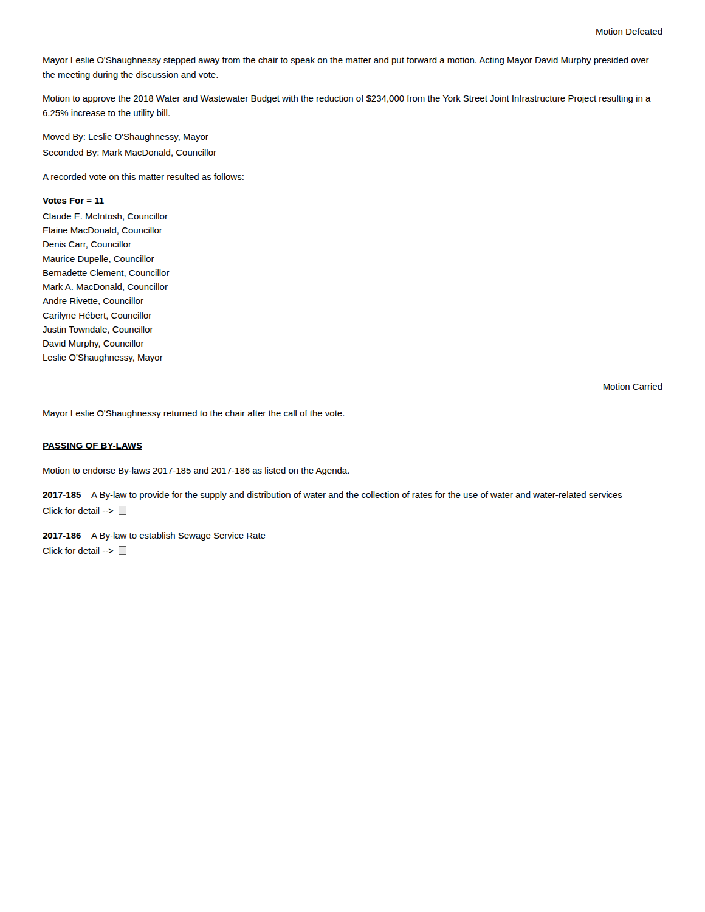Motion Defeated
Mayor Leslie O'Shaughnessy stepped away from the chair to speak on the matter and put forward a motion. Acting Mayor David Murphy presided over the meeting during the discussion and vote.
Motion to approve the 2018 Water and Wastewater Budget with the reduction of $234,000 from the York Street Joint Infrastructure Project resulting in a 6.25% increase to the utility bill.
Moved By: Leslie O'Shaughnessy, Mayor
Seconded By: Mark MacDonald, Councillor
A recorded vote on this matter resulted as follows:
Votes For = 11
Claude E. McIntosh, Councillor
Elaine MacDonald, Councillor
Denis Carr, Councillor
Maurice Dupelle, Councillor
Bernadette Clement, Councillor
Mark A. MacDonald, Councillor
Andre Rivette, Councillor
Carilyne Hébert, Councillor
Justin Towndale, Councillor
David Murphy, Councillor
Leslie O'Shaughnessy, Mayor
Motion Carried
Mayor Leslie O'Shaughnessy returned to the chair after the call of the vote.
PASSING OF BY-LAWS
Motion to endorse By-laws 2017-185 and 2017-186 as listed on the Agenda.
2017-185 A By-law to provide for the supply and distribution of water and the collection of rates for the use of water and water-related services
Click for detail -->
2017-186 A By-law to establish Sewage Service Rate
Click for detail -->